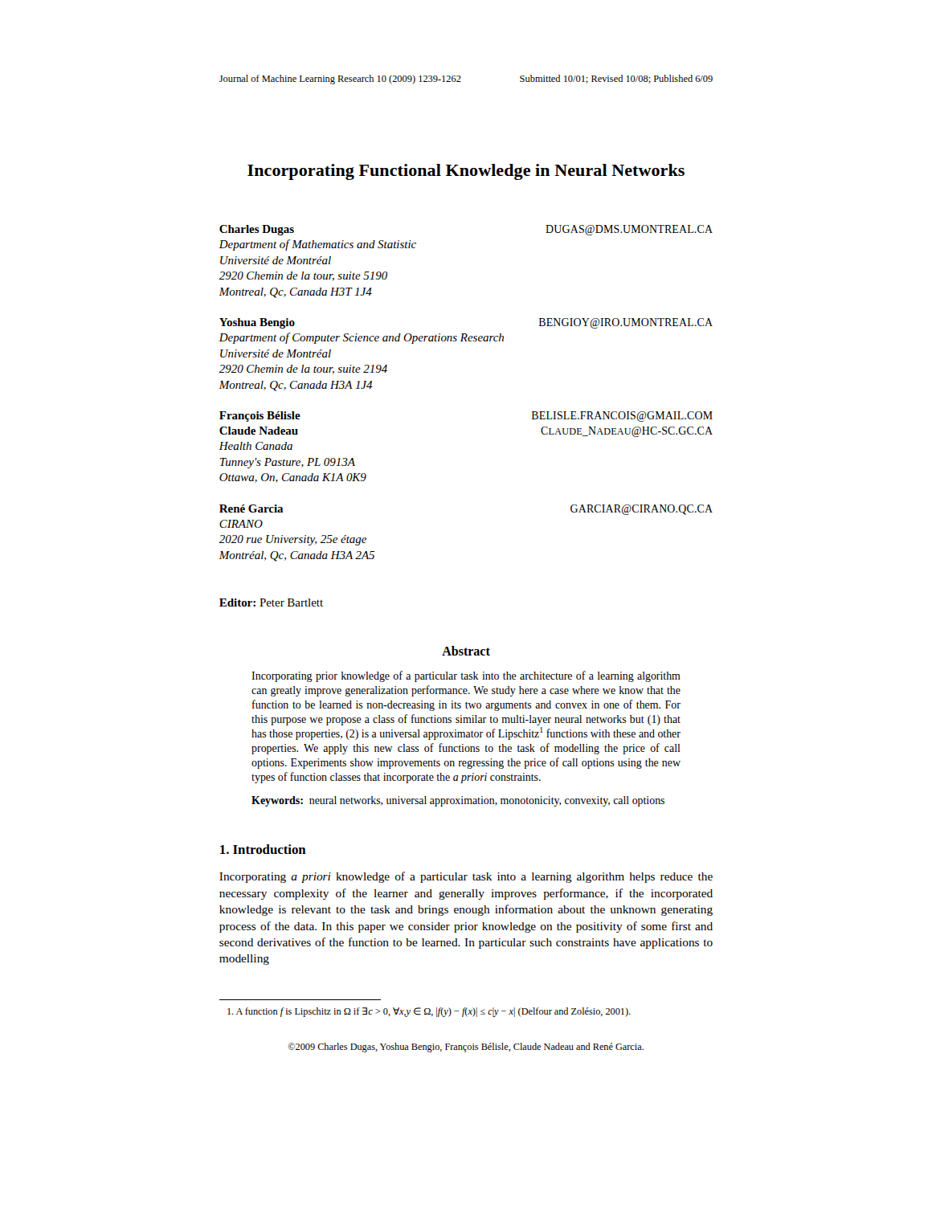Journal of Machine Learning Research 10 (2009) 1239-1262 Submitted 10/01; Revised 10/08; Published 6/09
Incorporating Functional Knowledge in Neural Networks
Charles Dugas DUGAS@DMS.UMONTREAL.CA
Department of Mathematics and Statistic
Université de Montréal
2920 Chemin de la tour, suite 5190
Montreal, Qc, Canada H3T 1J4
Yoshua Bengio BENGIOY@IRO.UMONTREAL.CA
Department of Computer Science and Operations Research
Université de Montréal
2920 Chemin de la tour, suite 2194
Montreal, Qc, Canada H3A 1J4
François Bélisle BELISLE.FRANCOIS@GMAIL.COM
Claude Nadeau CLAUDE_NADEAU@HC-SC.GC.CA
Health Canada
Tunney's Pasture, PL 0913A
Ottawa, On, Canada K1A 0K9
René Garcia GARCIAR@CIRANO.QC.CA
CIRANO
2020 rue University, 25e étage
Montréal, Qc, Canada H3A 2A5
Editor: Peter Bartlett
Abstract
Incorporating prior knowledge of a particular task into the architecture of a learning algorithm can greatly improve generalization performance. We study here a case where we know that the function to be learned is non-decreasing in its two arguments and convex in one of them. For this purpose we propose a class of functions similar to multi-layer neural networks but (1) that has those properties, (2) is a universal approximator of Lipschitz1 functions with these and other properties. We apply this new class of functions to the task of modelling the price of call options. Experiments show improvements on regressing the price of call options using the new types of function classes that incorporate the a priori constraints.
Keywords: neural networks, universal approximation, monotonicity, convexity, call options
1. Introduction
Incorporating a priori knowledge of a particular task into a learning algorithm helps reduce the necessary complexity of the learner and generally improves performance, if the incorporated knowledge is relevant to the task and brings enough information about the unknown generating process of the data. In this paper we consider prior knowledge on the positivity of some first and second derivatives of the function to be learned. In particular such constraints have applications to modelling
1. A function f is Lipschitz in Ω if ∃c > 0, ∀x,y ∈ Ω, |f(y) − f(x)| ≤ c|y − x| (Delfour and Zolésio, 2001).
©2009 Charles Dugas, Yoshua Bengio, François Bélisle, Claude Nadeau and René Garcia.